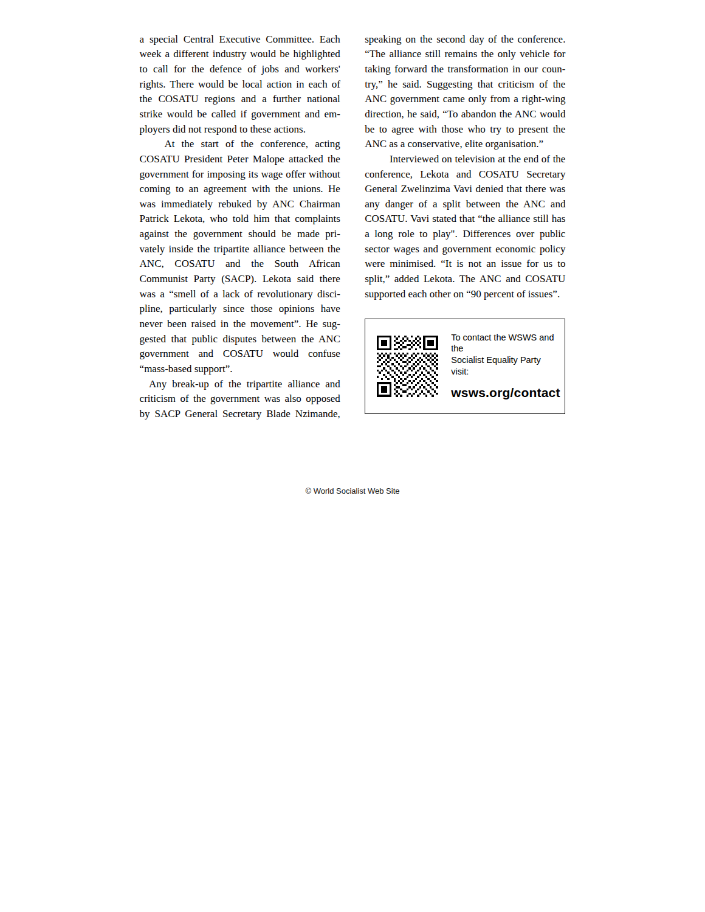a special Central Executive Committee. Each week a different industry would be highlighted to call for the defence of jobs and workers' rights. There would be local action in each of the COSATU regions and a further national strike would be called if government and employers did not respond to these actions.
At the start of the conference, acting COSATU President Peter Malope attacked the government for imposing its wage offer without coming to an agreement with the unions. He was immediately rebuked by ANC Chairman Patrick Lekota, who told him that complaints against the government should be made privately inside the tripartite alliance between the ANC, COSATU and the South African Communist Party (SACP). Lekota said there was a “smell of a lack of revolutionary discipline, particularly since those opinions have never been raised in the movement”. He suggested that public disputes between the ANC government and COSATU would confuse “mass-based support”.
Any break-up of the tripartite alliance and criticism of the government was also opposed by SACP General Secretary Blade Nzimande, speaking on the second day of the conference. “The alliance still remains the only vehicle for taking forward the transformation in our country,” he said. Suggesting that criticism of the ANC government came only from a right-wing direction, he said, “To abandon the ANC would be to agree with those who try to present the ANC as a conservative, elite organisation.”
Interviewed on television at the end of the conference, Lekota and COSATU Secretary General Zwelinzima Vavi denied that there was any danger of a split between the ANC and COSATU. Vavi stated that “the alliance still has a long role to play". Differences over public sector wages and government economic policy were minimised. “It is not an issue for us to split,” added Lekota. The ANC and COSATU supported each other on “90 percent of issues”.
To contact the WSWS and the
Socialist Equality Party visit: wsws.org/contact
© World Socialist Web Site